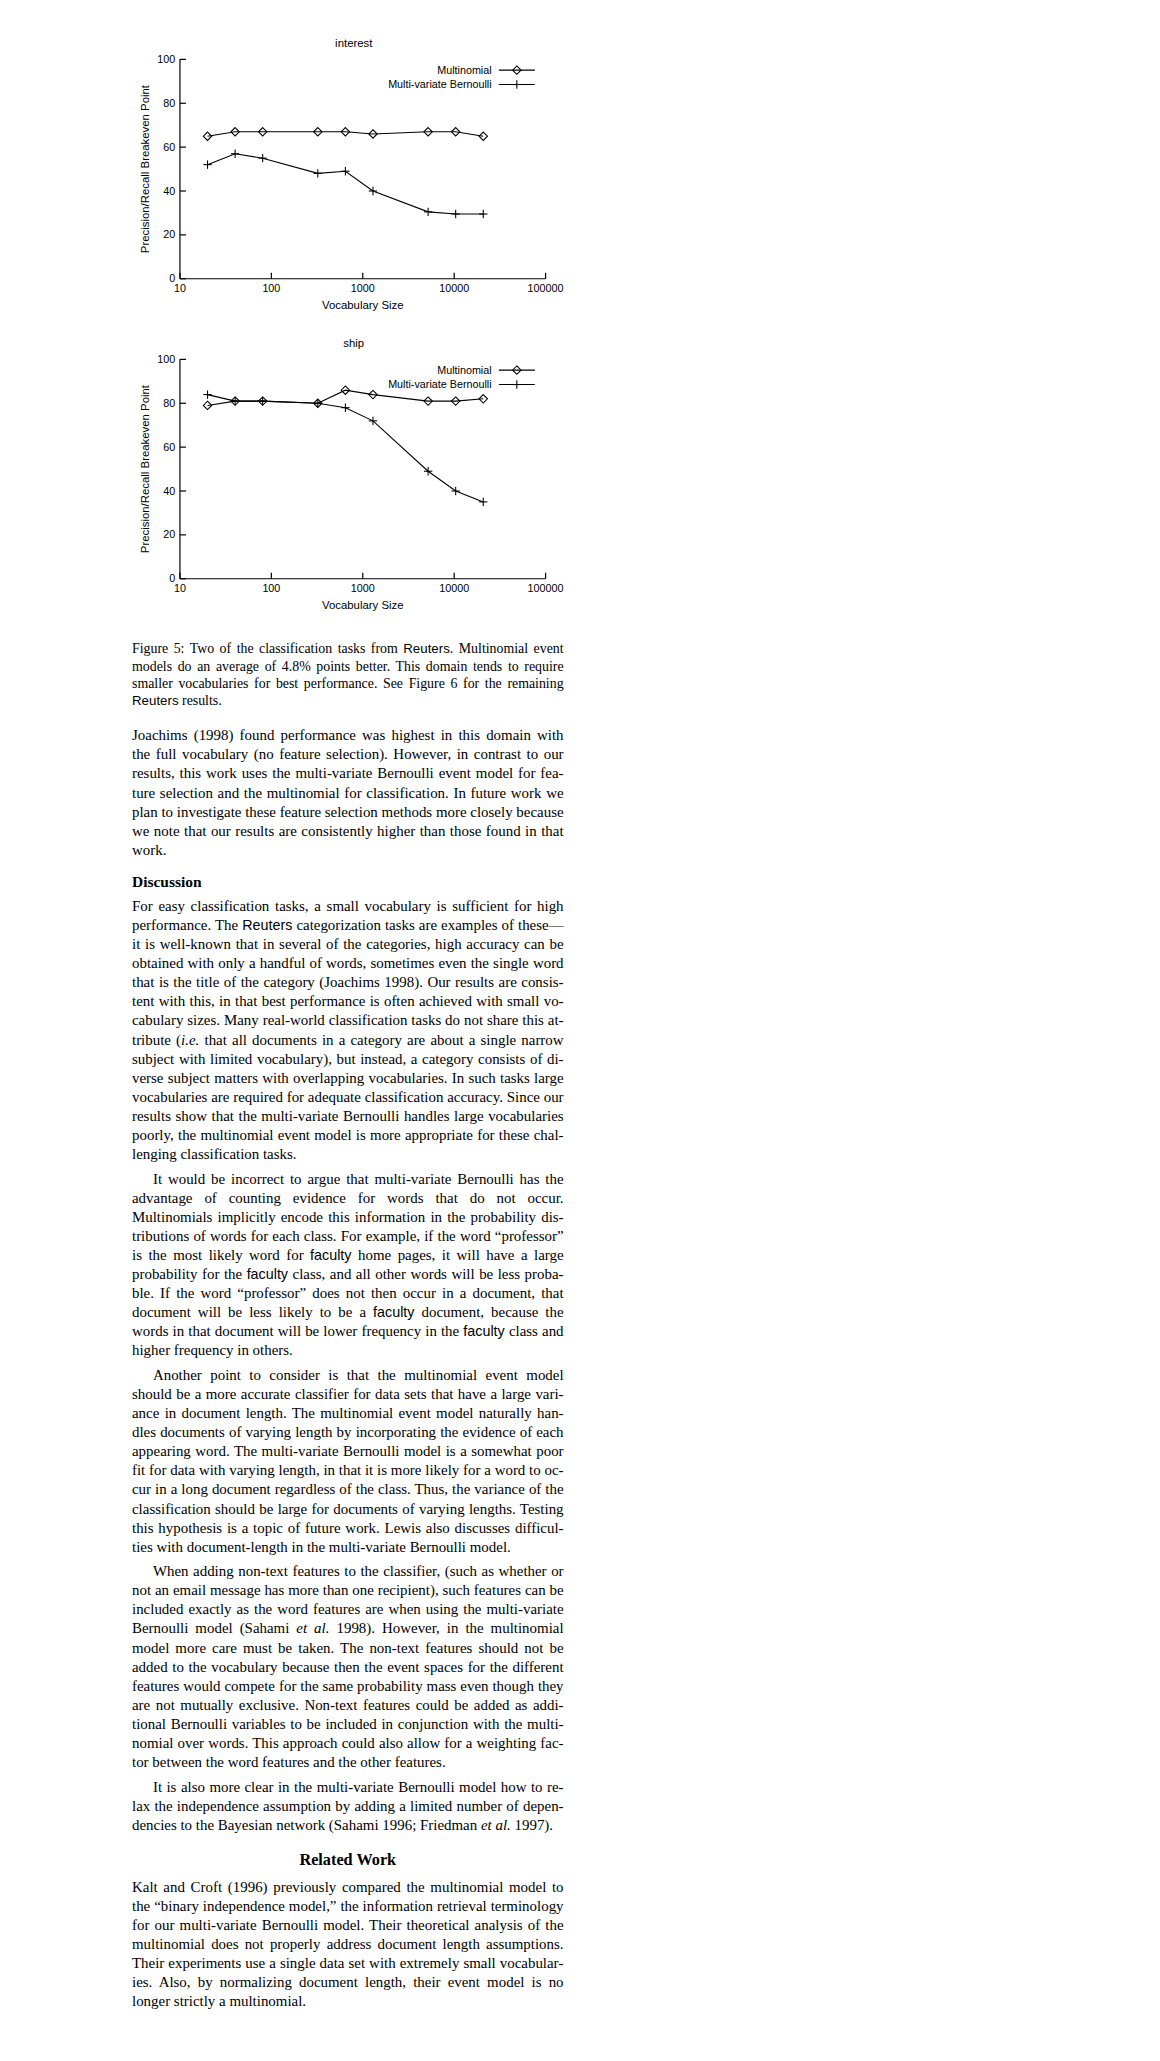interest interest 0 20 40 60 80 100 10 100 1000 10000 100000 Vocabulary Size Precision/Recall Breakeven Point Multinomial Multi-variate Bernoulli ship ship 0 20 40 60 80 100 10 100 1000 10000 100000 Vocabulary Size Precision/Recall Breakeven Point Multinomial Multi-variate Bernoulli
Figure 5: Two of the classification tasks from Reuters. Multinomial event models do an average of 4.8% points better. This domain tends to require smaller vocabularies for best performance. See Figure 6 for the remaining Reuters results.
Joachims (1998) found performance was highest in this domain with the full vocabulary (no feature selection). However, in contrast to our results, this work uses the multi-variate Bernoulli event model for feature selection and the multinomial for classification. In future work we plan to investigate these feature selection methods more closely because we note that our results are consistently higher than those found in that work.
Discussion
For easy classification tasks, a small vocabulary is sufficient for high performance. The Reuters categorization tasks are examples of these—it is well-known that in several of the categories, high accuracy can be obtained with only a handful of words, sometimes even the single word that is the title of the category (Joachims 1998). Our results are consistent with this, in that best performance is often achieved with small vocabulary sizes. Many real-world classification tasks do not share this attribute (i.e. that all documents in a category are about a single narrow subject with limited vocabulary), but instead, a category consists of diverse subject matters with overlapping vocabularies. In such tasks large vocabularies are required for adequate classification accuracy. Since our results show that the multi-variate Bernoulli handles large vocabularies poorly, the multinomial event model is more appropriate for these challenging classification tasks.
It would be incorrect to argue that multi-variate Bernoulli has the advantage of counting evidence for words that do not occur. Multinomials implicitly encode this information in the probability distributions of words for each class. For example, if the word “professor” is the most likely word for faculty home pages, it will have a large probability for the faculty class, and all other words will be less probable. If the word “professor” does not then occur in a document, that document will be less likely to be a faculty document, because the words in that document will be lower frequency in the faculty class and higher frequency in others.
Another point to consider is that the multinomial event model should be a more accurate classifier for data sets that have a large variance in document length. The multinomial event model naturally handles documents of varying length by incorporating the evidence of each appearing word. The multi-variate Bernoulli model is a somewhat poor fit for data with varying length, in that it is more likely for a word to occur in a long document regardless of the class. Thus, the variance of the classification should be large for documents of varying lengths. Testing this hypothesis is a topic of future work. Lewis also discusses difficulties with document-length in the multi-variate Bernoulli model.
When adding non-text features to the classifier, (such as whether or not an email message has more than one recipient), such features can be included exactly as the word features are when using the multi-variate Bernoulli model (Sahami et al. 1998). However, in the multinomial model more care must be taken. The non-text features should not be added to the vocabulary because then the event spaces for the different features would compete for the same probability mass even though they are not mutually exclusive. Non-text features could be added as additional Bernoulli variables to be included in conjunction with the multinomial over words. This approach could also allow for a weighting factor between the word features and the other features.
It is also more clear in the multi-variate Bernoulli model how to relax the independence assumption by adding a limited number of dependencies to the Bayesian network (Sahami 1996; Friedman et al. 1997).
Related Work
Kalt and Croft (1996) previously compared the multinomial model to the “binary independence model,” the information retrieval terminology for our multi-variate Bernoulli model. Their theoretical analysis of the multinomial does not properly address document length assumptions. Their experiments use a single data set with extremely small vocabularies. Also, by normalizing document length, their event model is no longer strictly a multinomial.